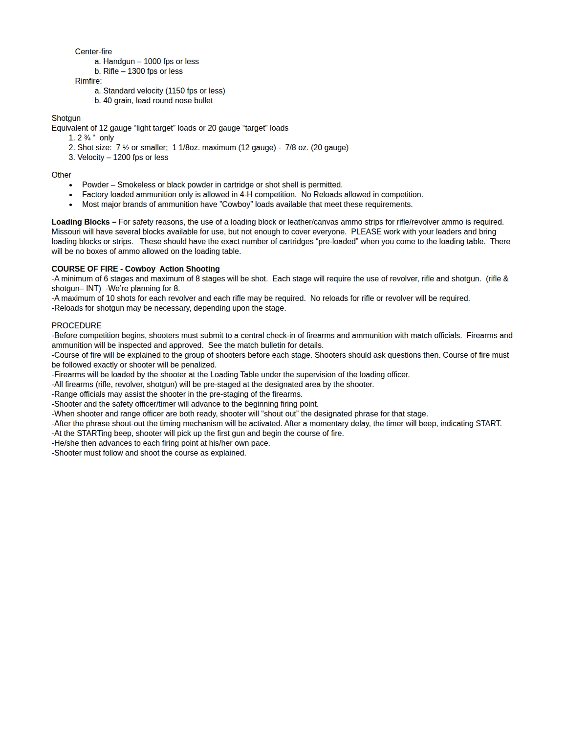Center-fire
Handgun – 1000 fps or less
Rifle – 1300 fps or less
Rimfire:
Standard velocity (1150 fps or less)
40 grain, lead round nose bullet
Shotgun
Equivalent of 12 gauge “light target” loads or 20 gauge “target” loads
2 ¾ “ only
Shot size: 7 ½ or smaller; 1 1/8oz. maximum (12 gauge) - 7/8 oz. (20 gauge)
Velocity – 1200 fps or less
Other
Powder – Smokeless or black powder in cartridge or shot shell is permitted.
Factory loaded ammunition only is allowed in 4-H competition. No Reloads allowed in competition.
Most major brands of ammunition have ”Cowboy” loads available that meet these requirements.
Loading Blocks – For safety reasons, the use of a loading block or leather/canvas ammo strips for rifle/revolver ammo is required. Missouri will have several blocks available for use, but not enough to cover everyone. PLEASE work with your leaders and bring loading blocks or strips. These should have the exact number of cartridges “pre-loaded” when you come to the loading table. There will be no boxes of ammo allowed on the loading table.
COURSE OF FIRE - Cowboy Action Shooting
-A minimum of 6 stages and maximum of 8 stages will be shot. Each stage will require the use of revolver, rifle and shotgun. (rifle & shotgun– INT) -We’re planning for 8.
-A maximum of 10 shots for each revolver and each rifle may be required. No reloads for rifle or revolver will be required.
-Reloads for shotgun may be necessary, depending upon the stage.
PROCEDURE
-Before competition begins, shooters must submit to a central check-in of firearms and ammunition with match officials. Firearms and ammunition will be inspected and approved. See the match bulletin for details.
-Course of fire will be explained to the group of shooters before each stage. Shooters should ask questions then. Course of fire must be followed exactly or shooter will be penalized.
-Firearms will be loaded by the shooter at the Loading Table under the supervision of the loading officer.
-All firearms (rifle, revolver, shotgun) will be pre-staged at the designated area by the shooter.
-Range officials may assist the shooter in the pre-staging of the firearms.
-Shooter and the safety officer/timer will advance to the beginning firing point.
-When shooter and range officer are both ready, shooter will “shout out” the designated phrase for that stage.
-After the phrase shout-out the timing mechanism will be activated. After a momentary delay, the timer will beep, indicating START.
-At the STARTing beep, shooter will pick up the first gun and begin the course of fire.
-He/she then advances to each firing point at his/her own pace.
-Shooter must follow and shoot the course as explained.